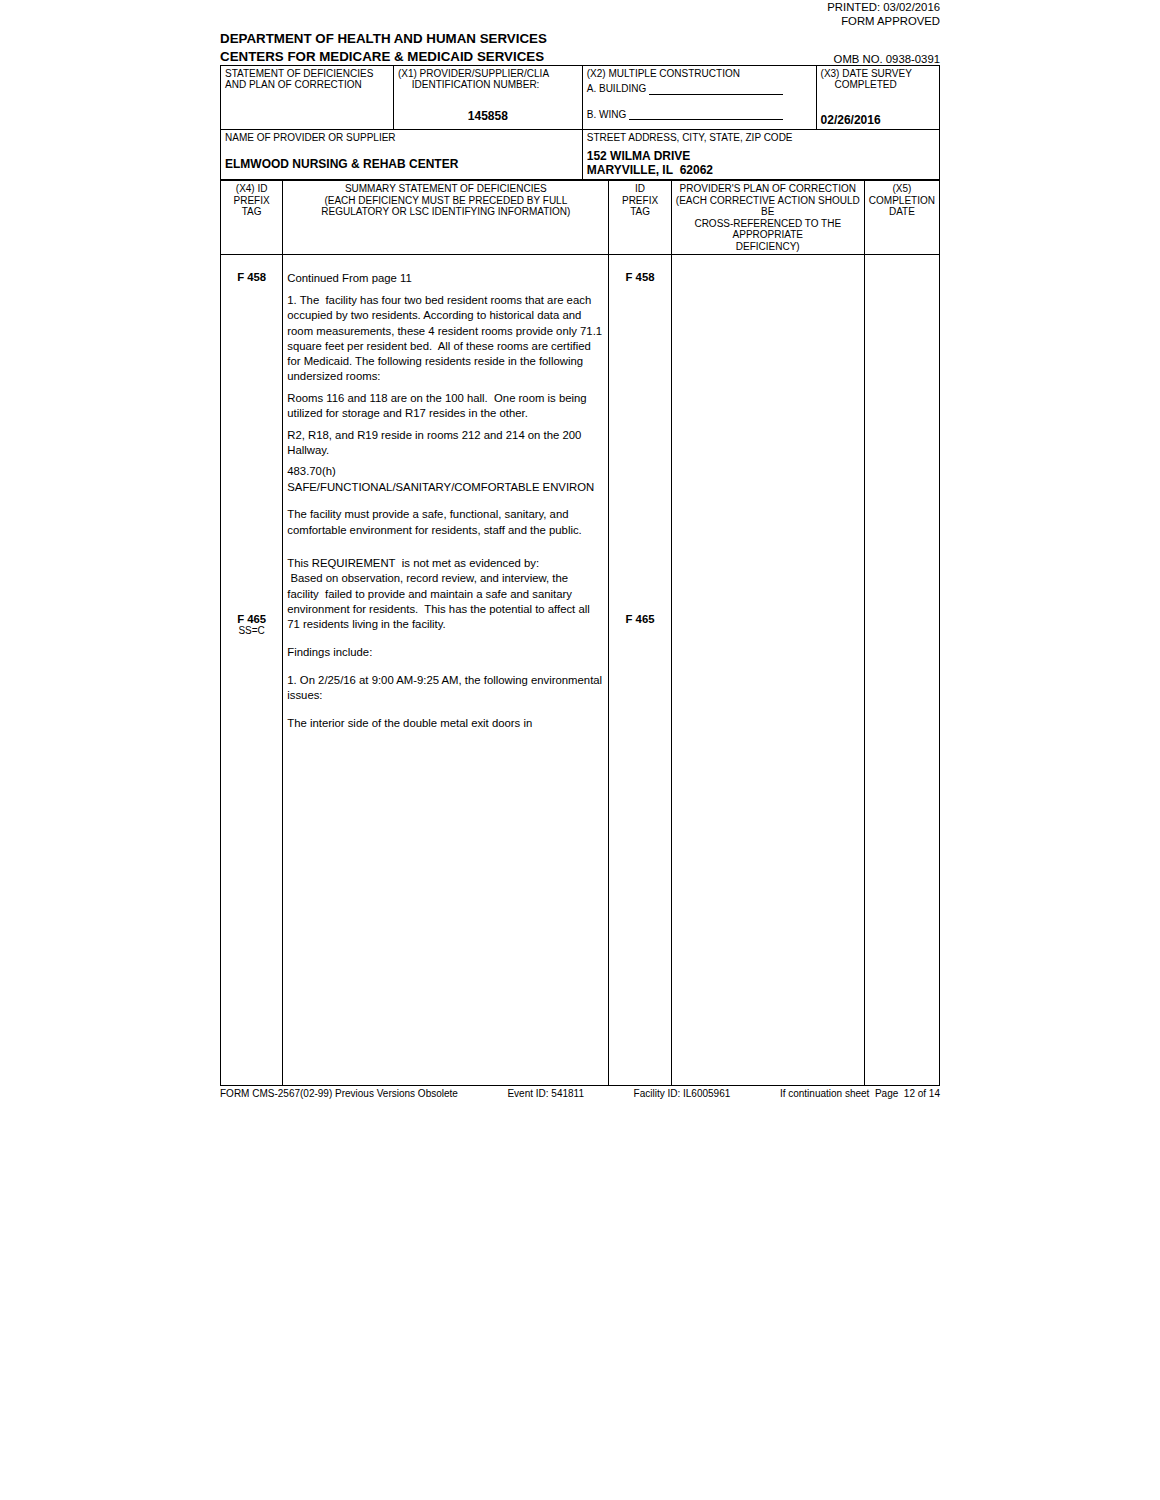PRINTED: 03/02/2016
FORM APPROVED
| DEPARTMENT OF HEALTH AND HUMAN SERVICES CENTERS FOR MEDICARE & MEDICAID SERVICES | OMB NO. 0938-0391 |
| STATEMENT OF DEFICIENCIES AND PLAN OF CORRECTION | (X1) PROVIDER/SUPPLIER/CLIA IDENTIFICATION NUMBER: 145858 | (X2) MULTIPLE CONSTRUCTION A. BUILDING B. WING | (X3) DATE SURVEY COMPLETED 02/26/2016 |
| NAME OF PROVIDER OR SUPPLIER ELMWOOD NURSING & REHAB CENTER | STREET ADDRESS, CITY, STATE, ZIP CODE 152 WILMA DRIVE MARYVILLE, IL 62062 |
| (X4) ID PREFIX TAG | SUMMARY STATEMENT OF DEFICIENCIES (EACH DEFICIENCY MUST BE PRECEDED BY FULL REGULATORY OR LSC IDENTIFYING INFORMATION) | ID PREFIX TAG | PROVIDER'S PLAN OF CORRECTION (EACH CORRECTIVE ACTION SHOULD BE CROSS-REFERENCED TO THE APPROPRIATE DEFICIENCY) | (X5) COMPLETION DATE |
| --- | --- | --- | --- | --- |
| F 458 F 465 SS=C | Continued From page 11 1. The facility has four two bed resident rooms that are each occupied by two residents. According to historical data and room measurements, these 4 resident rooms provide only 71.1 square feet per resident bed. All of these rooms are certified for Medicaid. The following residents reside in the following undersized rooms: Rooms 116 and 118 are on the 100 hall. One room is being utilized for storage and R17 resides in the other. R2, R18, and R19 reside in rooms 212 and 214 on the 200 Hallway. 483.70(h) SAFE/FUNCTIONAL/SANITARY/COMFORTABLE ENVIRON The facility must provide a safe, functional, sanitary, and comfortable environment for residents, staff and the public. This REQUIREMENT is not met as evidenced by: Based on observation, record review, and interview, the facility failed to provide and maintain a safe and sanitary environment for residents. This has the potential to affect all 71 residents living in the facility. Findings include: 1. On 2/25/16 at 9:00 AM-9:25 AM, the following environmental issues: The interior side of the double metal exit doors in | F 458 F 465 | | |
FORM CMS-2567(02-99) Previous Versions Obsolete
Event ID: 541811
Facility ID: IL6005961
If continuation sheet Page 12 of 14